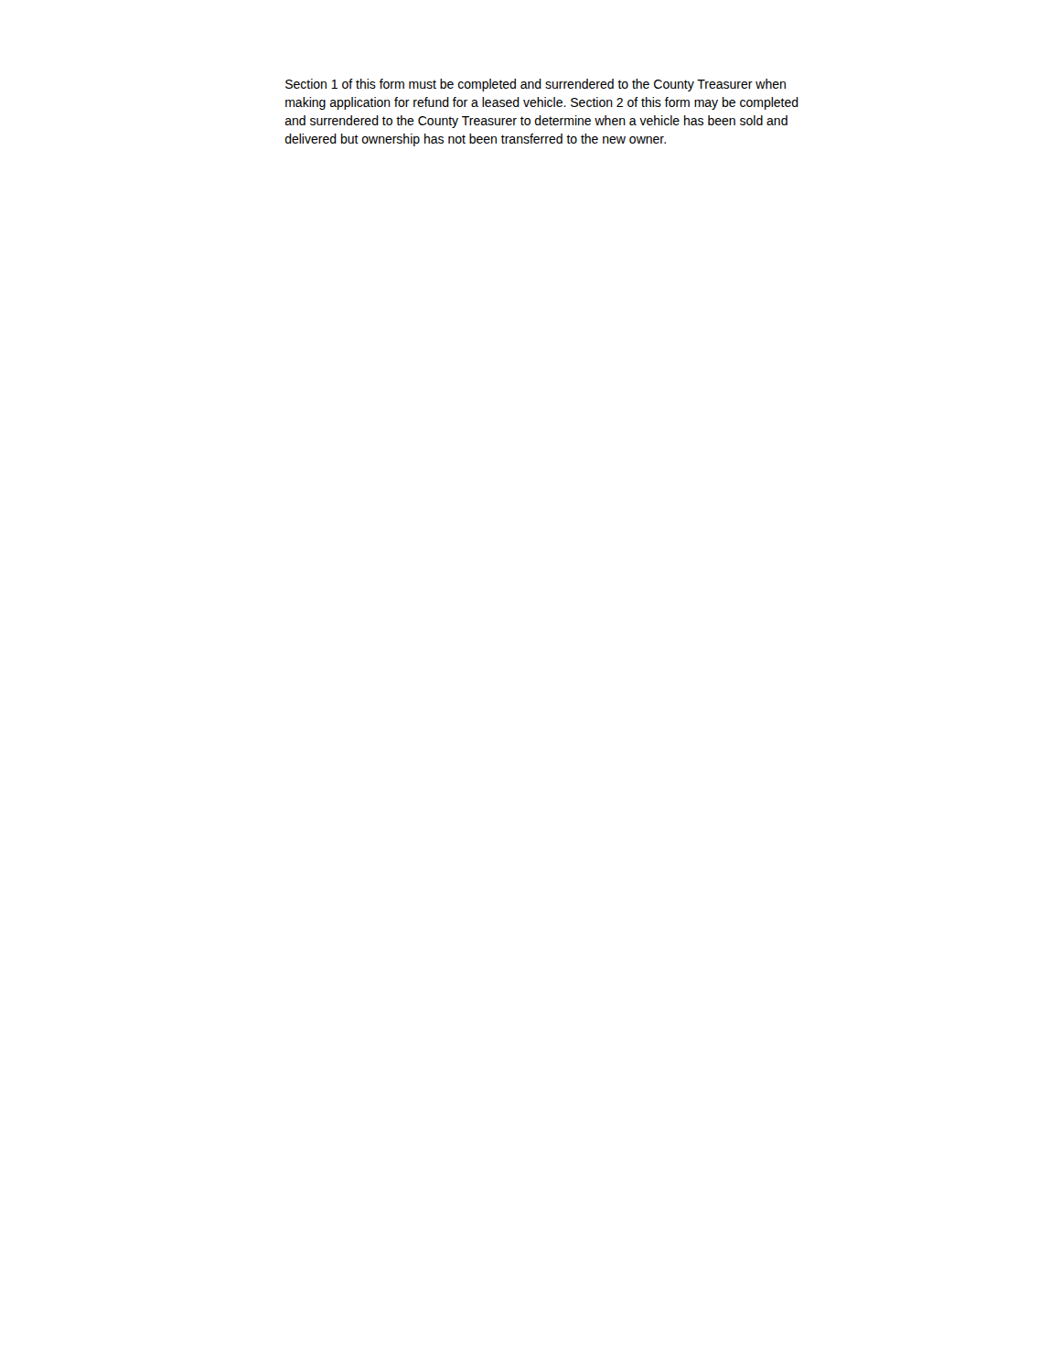Section 1 of this form must be completed and surrendered to the County Treasurer when making application for refund for a leased vehicle. Section 2 of this form may be completed and surrendered to the County Treasurer to determine when a vehicle has been sold and delivered but ownership has not been transferred to the new owner.